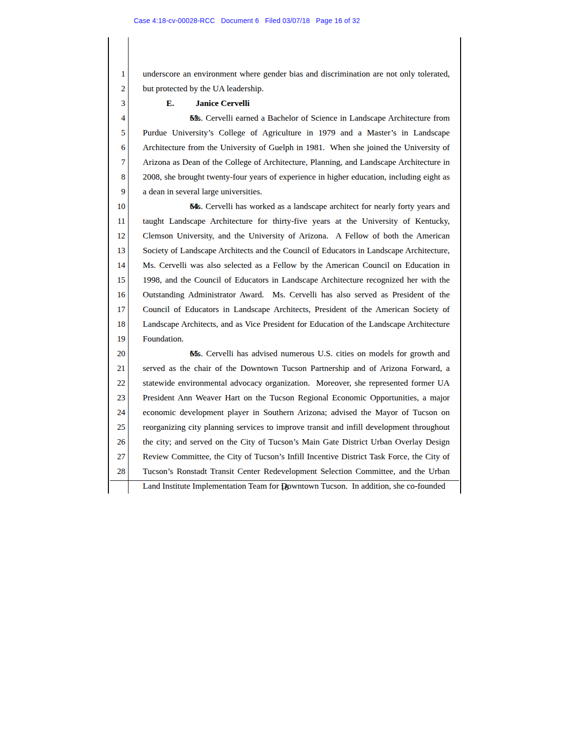Case 4:18-cv-00028-RCC Document 6 Filed 03/07/18 Page 16 of 32
1
2
3
4
5
6
7
8
9
10
11
12
13
14
15
16
17
18
19
20
21
22
23
24
25
26
27
28
underscore an environment where gender bias and discrimination are not only tolerated, but protected by the UA leadership.
E. Janice Cervelli
63. Ms. Cervelli earned a Bachelor of Science in Landscape Architecture from Purdue University’s College of Agriculture in 1979 and a Master’s in Landscape Architecture from the University of Guelph in 1981. When she joined the University of Arizona as Dean of the College of Architecture, Planning, and Landscape Architecture in 2008, she brought twenty-four years of experience in higher education, including eight as a dean in several large universities.
64. Ms. Cervelli has worked as a landscape architect for nearly forty years and taught Landscape Architecture for thirty-five years at the University of Kentucky, Clemson University, and the University of Arizona. A Fellow of both the American Society of Landscape Architects and the Council of Educators in Landscape Architecture, Ms. Cervelli was also selected as a Fellow by the American Council on Education in 1998, and the Council of Educators in Landscape Architecture recognized her with the Outstanding Administrator Award. Ms. Cervelli has also served as President of the Council of Educators in Landscape Architects, President of the American Society of Landscape Architects, and as Vice President for Education of the Landscape Architecture Foundation.
65. Ms. Cervelli has advised numerous U.S. cities on models for growth and served as the chair of the Downtown Tucson Partnership and of Arizona Forward, a statewide environmental advocacy organization. Moreover, she represented former UA President Ann Weaver Hart on the Tucson Regional Economic Opportunities, a major economic development player in Southern Arizona; advised the Mayor of Tucson on reorganizing city planning services to improve transit and infill development throughout the city; and served on the City of Tucson’s Main Gate District Urban Overlay Design Review Committee, the City of Tucson’s Infill Incentive District Task Force, the City of Tucson’s Ronstadt Transit Center Redevelopment Selection Committee, and the Urban Land Institute Implementation Team for Downtown Tucson. In addition, she co-founded
16